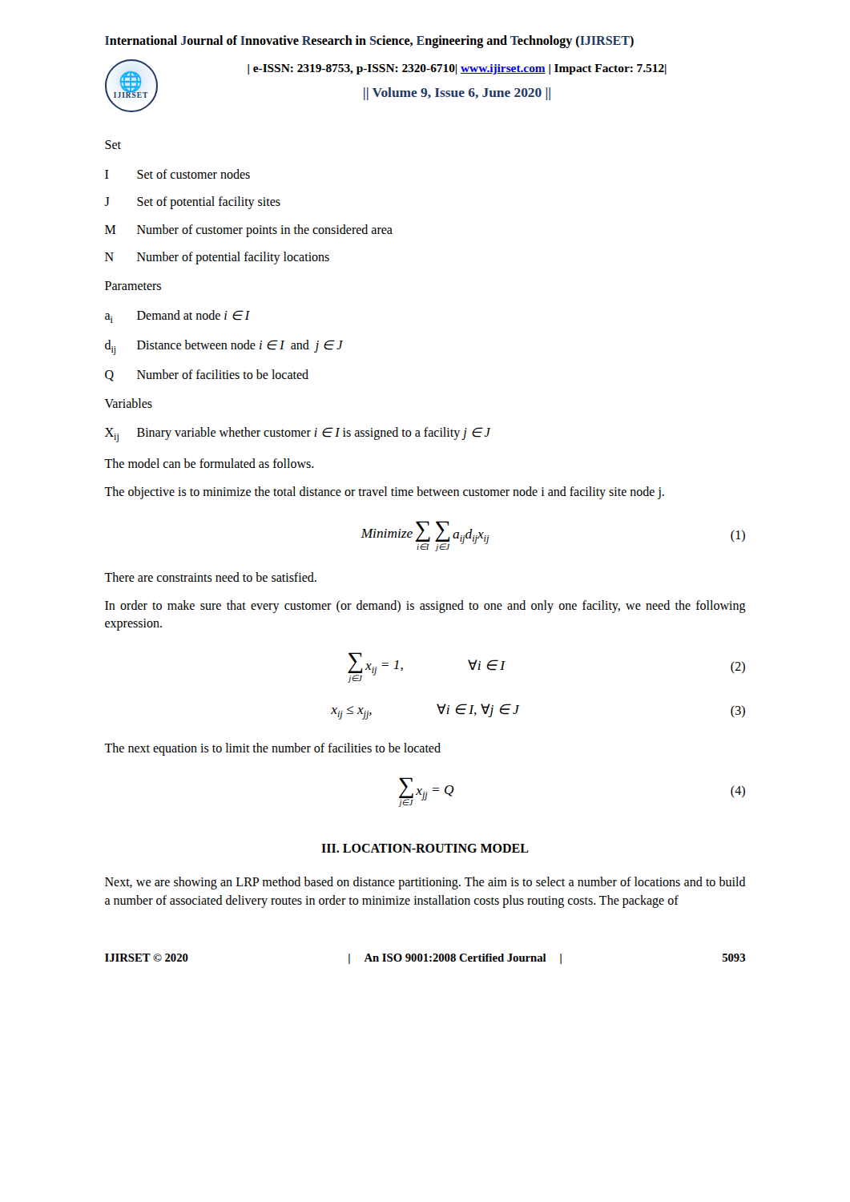International Journal of Innovative Research in Science, Engineering and Technology (IJIRSET)
🌐 IJIRSET
| e-ISSN: 2319-8753, p-ISSN: 2320-6710| www.ijirset.com | Impact Factor: 7.512|
|| Volume 9, Issue 6, June 2020 ||
Set
I
Set of customer nodes
J
Set of potential facility sites
M
Number of customer points in the considered area
N
Number of potential facility locations
Parameters
ai
Demand at node i ∈ I
dij
Distance between node i ∈ I and j ∈ J
Q
Number of facilities to be located
Variables
Xij
Binary variable whether customer i ∈ I is assigned to a facility j ∈ J
The model can be formulated as follows.
The objective is to minimize the total distance or travel time between customer node i and facility site node j.
Minimize∑i∈I∑j∈J aijdijxij
(1)
There are constraints need to be satisfied.
In order to make sure that every customer (or demand) is assigned to one and only one facility, we need the following expression.
∑j∈J xij = 1, ∀i ∈ I
(2)
xij ≤ xjj, ∀i ∈ I, ∀j ∈ J
(3)
The next equation is to limit the number of facilities to be located
∑j∈J xjj = Q
(4)
III. LOCATION-ROUTING MODEL
Next, we are showing an LRP method based on distance partitioning. The aim is to select a number of locations and to build a number of associated delivery routes in order to minimize installation costs plus routing costs. The package of
IJIRSET © 2020
| An ISO 9001:2008 Certified Journal |
5093